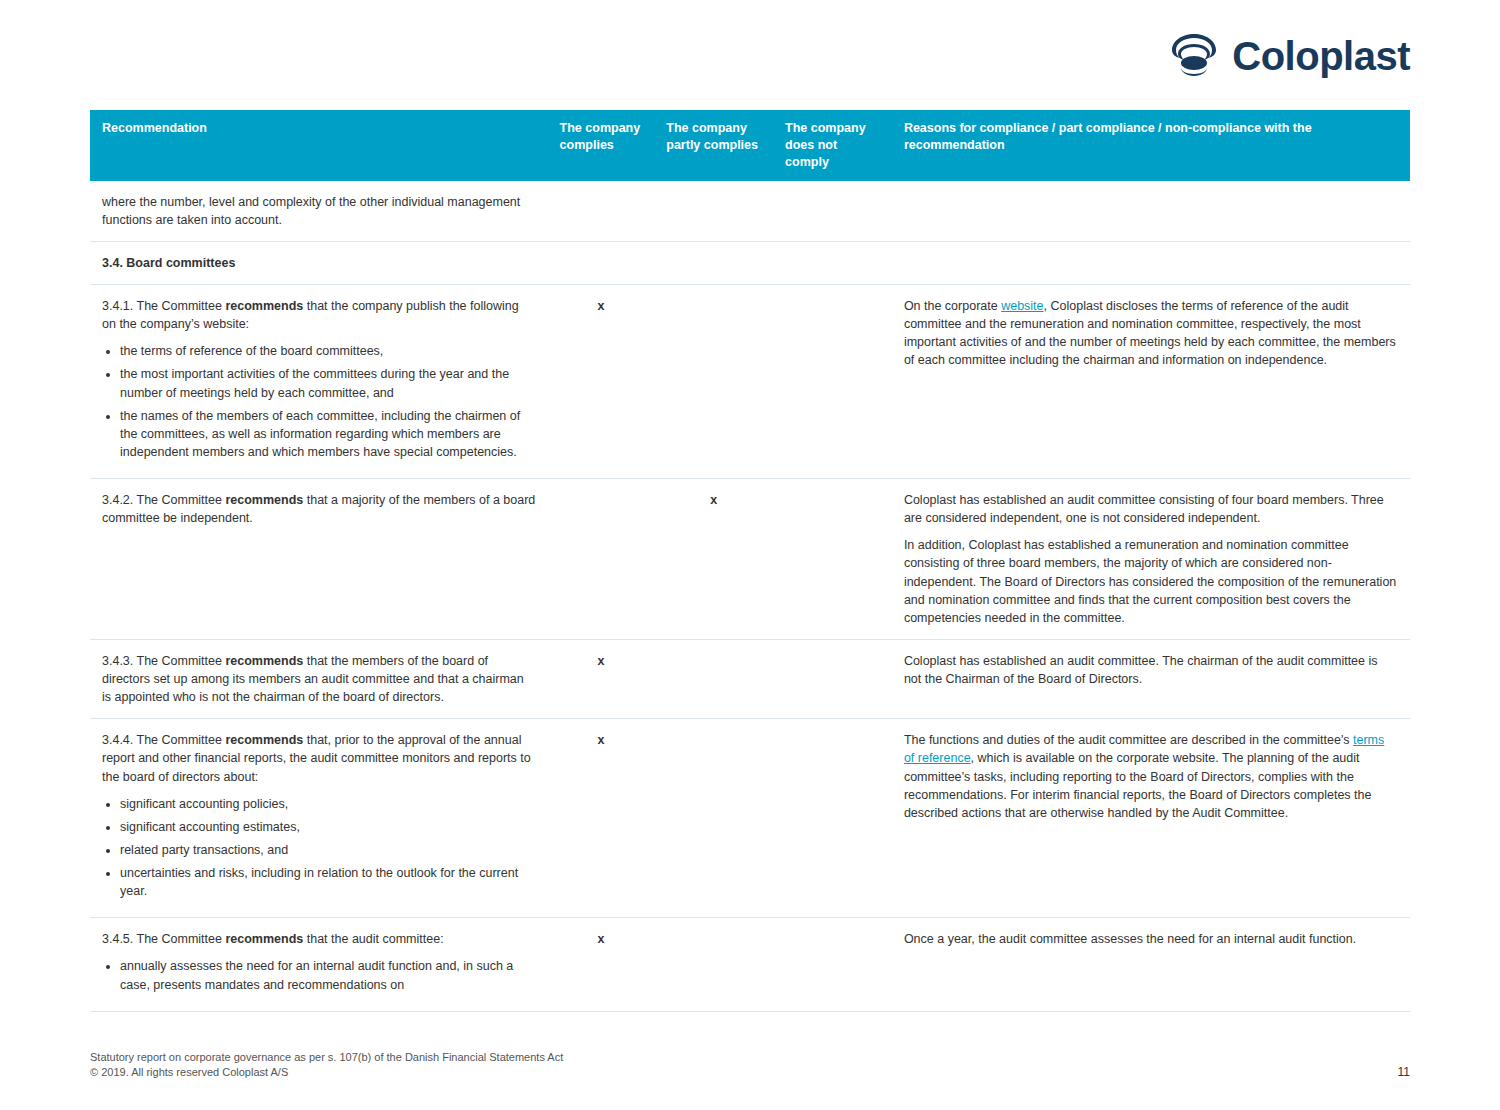Coloplast
| Recommendation | The company complies | The company partly complies | The company does not comply | Reasons for compliance / part compliance / non-compliance with the recommendation |
| --- | --- | --- | --- | --- |
| where the number, level and complexity of the other individual management functions are taken into account. | | | | |
| 3.4. Board committees |
| 3.4.1. The Committee recommends that the company publish the following on the company’s website: the terms of reference of the board committees, the most important activities of the committees during the year and the number of meetings held by each committee, and the names of the members of each committee, including the chairmen of the committees, as well as information regarding which members are independent members and which members have special competencies. | x | | | On the corporate website , Coloplast discloses the terms of reference of the audit committee and the remuneration and nomination committee, respectively, the most important activities of and the number of meetings held by each committee, the members of each committee including the chairman and information on independence. |
| 3.4.2. The Committee recommends that a majority of the members of a board committee be independent. | | x | | Coloplast has established an audit committee consisting of four board members. Three are considered independent, one is not considered independent. In addition, Coloplast has established a remuneration and nomination committee consisting of three board members, the majority of which are considered non-independent. The Board of Directors has considered the composition of the remuneration and nomination committee and finds that the current composition best covers the competencies needed in the committee. |
| 3.4.3. The Committee recommends that the members of the board of directors set up among its members an audit committee and that a chairman is appointed who is not the chairman of the board of directors. | x | | | Coloplast has established an audit committee. The chairman of the audit committee is not the Chairman of the Board of Directors. |
| 3.4.4. The Committee recommends that, prior to the approval of the annual report and other financial reports, the audit committee monitors and reports to the board of directors about: significant accounting policies, significant accounting estimates, related party transactions, and uncertainties and risks, including in relation to the outlook for the current year. | x | | | The functions and duties of the audit committee are described in the committee's terms of reference , which is available on the corporate website. The planning of the audit committee’s tasks, including reporting to the Board of Directors, complies with the recommendations. For interim financial reports, the Board of Directors completes the described actions that are otherwise handled by the Audit Committee. |
| 3.4.5. The Committee recommends that the audit committee: annually assesses the need for an internal audit function and, in such a case, presents mandates and recommendations on | x | | | Once a year, the audit committee assesses the need for an internal audit function. |
Statutory report on corporate governance as per s. 107(b) of the Danish Financial Statements Act
© 2019. All rights reserved Coloplast A/S
11